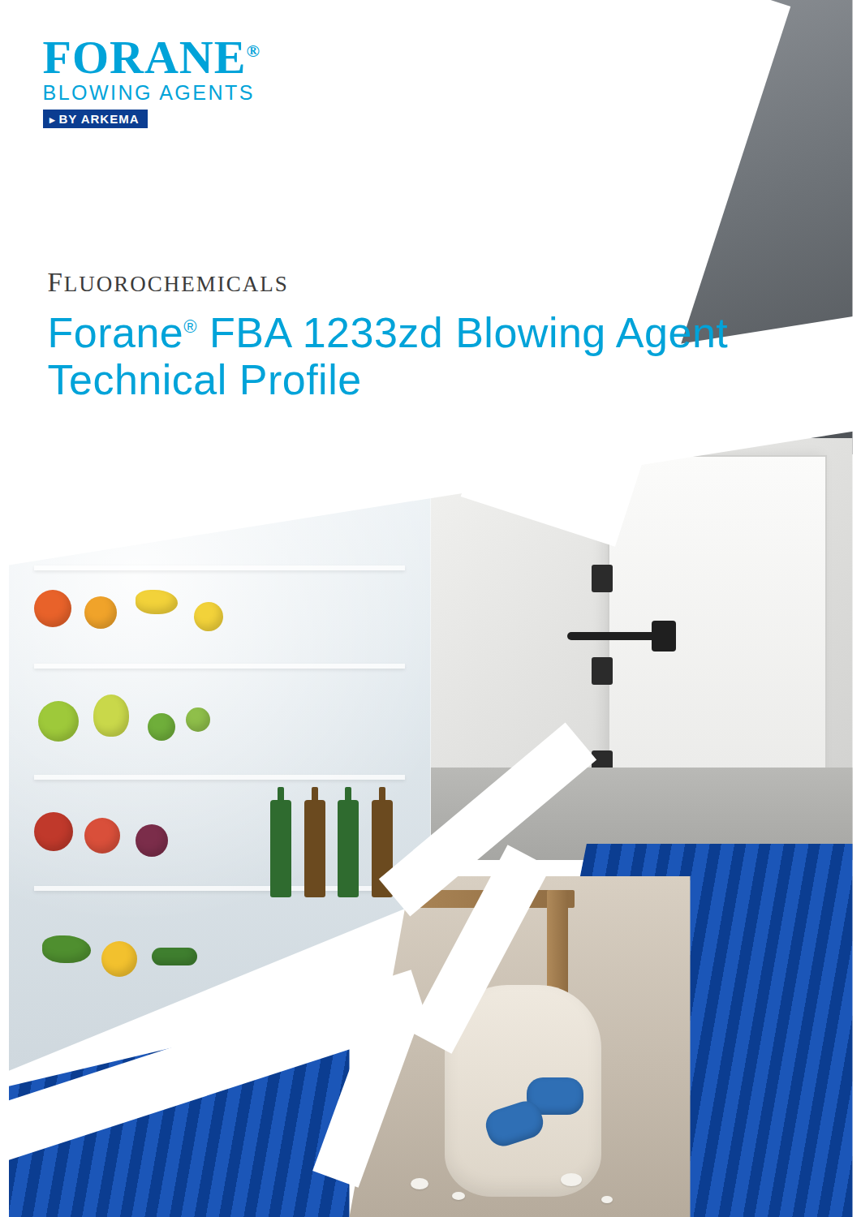FORANE® BLOWING AGENTS ▸BY ARKEMA
FLUOROCHEMICALS
Forane® FBA 1233zd Blowing Agent
Technical Profile